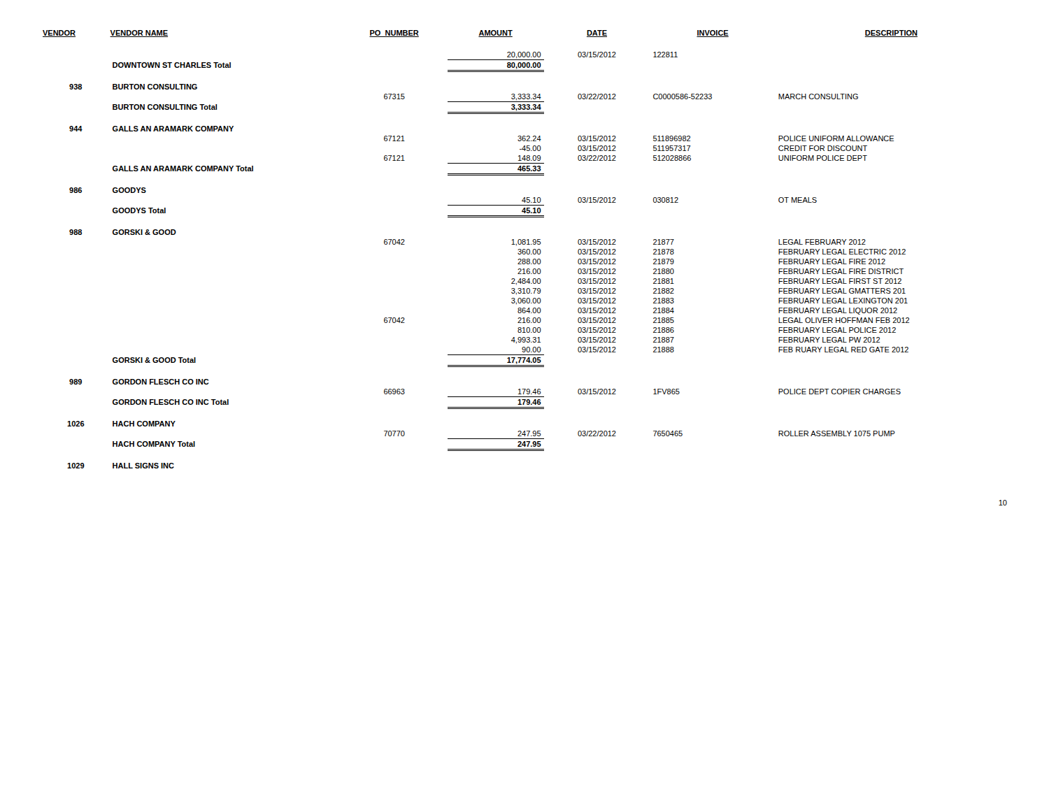| VENDOR | VENDOR NAME | PO_NUMBER | AMOUNT | DATE | INVOICE | DESCRIPTION |
| --- | --- | --- | --- | --- | --- | --- |
| | | | 20,000.00 | 03/15/2012 | 122811 | |
| | DOWNTOWN ST CHARLES Total | | 80,000.00 | | | |
| 938 | BURTON CONSULTING | | | | | |
| | | 67315 | 3,333.34 | 03/22/2012 | C0000586-52233 | MARCH CONSULTING |
| | BURTON CONSULTING Total | | 3,333.34 | | | |
| 944 | GALLS AN ARAMARK COMPANY | | | | | |
| | | 67121 | 362.24 | 03/15/2012 | 511896982 | POLICE UNIFORM ALLOWANCE |
| | | | -45.00 | 03/15/2012 | 511957317 | CREDIT FOR DISCOUNT |
| | | 67121 | 148.09 | 03/22/2012 | 512028866 | UNIFORM POLICE DEPT |
| | GALLS AN ARAMARK COMPANY Total | | 465.33 | | | |
| 986 | GOODYS | | | | | |
| | | | 45.10 | 03/15/2012 | 030812 | OT MEALS |
| | GOODYS Total | | 45.10 | | | |
| 988 | GORSKI & GOOD | | | | | |
| | | 67042 | 1,081.95 | 03/15/2012 | 21877 | LEGAL FEBRUARY 2012 |
| | | | 360.00 | 03/15/2012 | 21878 | FEBRUARY LEGAL ELECTRIC 2012 |
| | | | 288.00 | 03/15/2012 | 21879 | FEBRUARY LEGAL FIRE 2012 |
| | | | 216.00 | 03/15/2012 | 21880 | FEBRUARY LEGAL FIRE DISTRICT |
| | | | 2,484.00 | 03/15/2012 | 21881 | FEBRUARY LEGAL FIRST ST 2012 |
| | | | 3,310.79 | 03/15/2012 | 21882 | FEBRUARY LEGAL GMATTERS 201 |
| | | | 3,060.00 | 03/15/2012 | 21883 | FEBRUARY LEGAL LEXINGTON 20 1 |
| | | | 864.00 | 03/15/2012 | 21884 | FEBRUARY LEGAL LIQUOR 2012 |
| | | 67042 | 216.00 | 03/15/2012 | 21885 | LEGAL OLIVER HOFFMAN FEB 201 2 |
| | | | 810.00 | 03/15/2012 | 21886 | FEBRUARY LEGAL POLICE 2012 |
| | | | 4,993.31 | 03/15/2012 | 21887 | FEBRUARY LEGAL PW 2012 |
| | | | 90.00 | 03/15/2012 | 21888 | FEB RUARY LEGAL RED GATE 201 2 |
| | GORSKI & GOOD Total | | 17,774.05 | | | |
| 989 | GORDON FLESCH CO INC | | | | | |
| | | 66963 | 179.46 | 03/15/2012 | 1FV865 | POLICE DEPT COPIER CHARGES |
| | GORDON FLESCH CO INC Total | | 179.46 | | | |
| 1026 | HACH COMPANY | | | | | |
| | | 70770 | 247.95 | 03/22/2012 | 7650465 | ROLLER ASSEMBLY 1075 PUMP |
| | HACH COMPANY Total | | 247.95 | | | |
| 1029 | HALL SIGNS INC | | | | | |
10